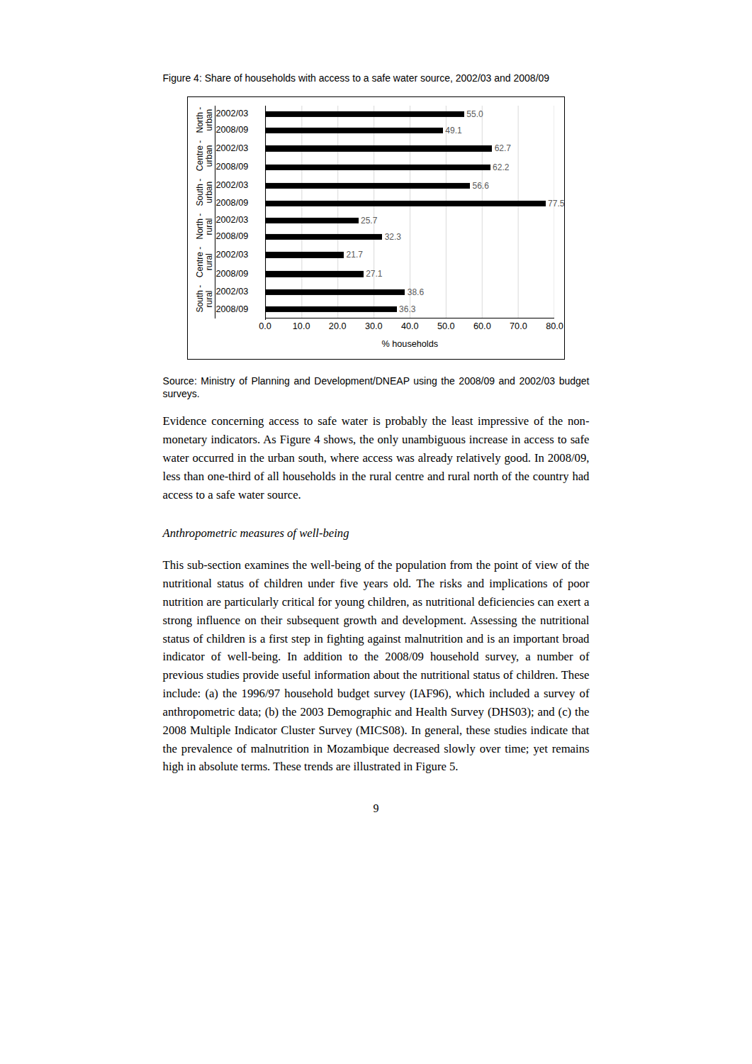Figure 4: Share of households with access to a safe water source, 2002/03 and 2008/09
| North - urban | 2002/03 | 55.0 |
| 2008/09 | 49.1 |
| Centre - urban | 2002/03 | 62.7 |
| 2008/09 | 62.2 |
| South - urban | 2002/03 | 56.6 |
| 2008/09 | 77.5 |
| North - rural | 2002/03 | 25.7 |
| 2008/09 | 32.3 |
| Centre - rural | 2002/03 | 21.7 |
| 2008/09 | 27.1 |
| South - rural | 2002/03 | 38.6 |
| 2008/09 | 36.3 |
| | | 0.0 10.0 20.0 30.0 40.0 50.0 60.0 70.0 80.0 |
| | | % households |
Source: Ministry of Planning and Development/DNEAP using the 2008/09 and 2002/03 budget surveys.
Evidence concerning access to safe water is probably the least impressive of the non-monetary indicators. As Figure 4 shows, the only unambiguous increase in access to safe water occurred in the urban south, where access was already relatively good. In 2008/09, less than one-third of all households in the rural centre and rural north of the country had access to a safe water source.
Anthropometric measures of well-being
This sub-section examines the well-being of the population from the point of view of the nutritional status of children under five years old. The risks and implications of poor nutrition are particularly critical for young children, as nutritional deficiencies can exert a strong influence on their subsequent growth and development. Assessing the nutritional status of children is a first step in fighting against malnutrition and is an important broad indicator of well-being. In addition to the 2008/09 household survey, a number of previous studies provide useful information about the nutritional status of children. These include: (a) the 1996/97 household budget survey (IAF96), which included a survey of anthropometric data; (b) the 2003 Demographic and Health Survey (DHS03); and (c) the 2008 Multiple Indicator Cluster Survey (MICS08). In general, these studies indicate that the prevalence of malnutrition in Mozambique decreased slowly over time; yet remains high in absolute terms. These trends are illustrated in Figure 5.
9